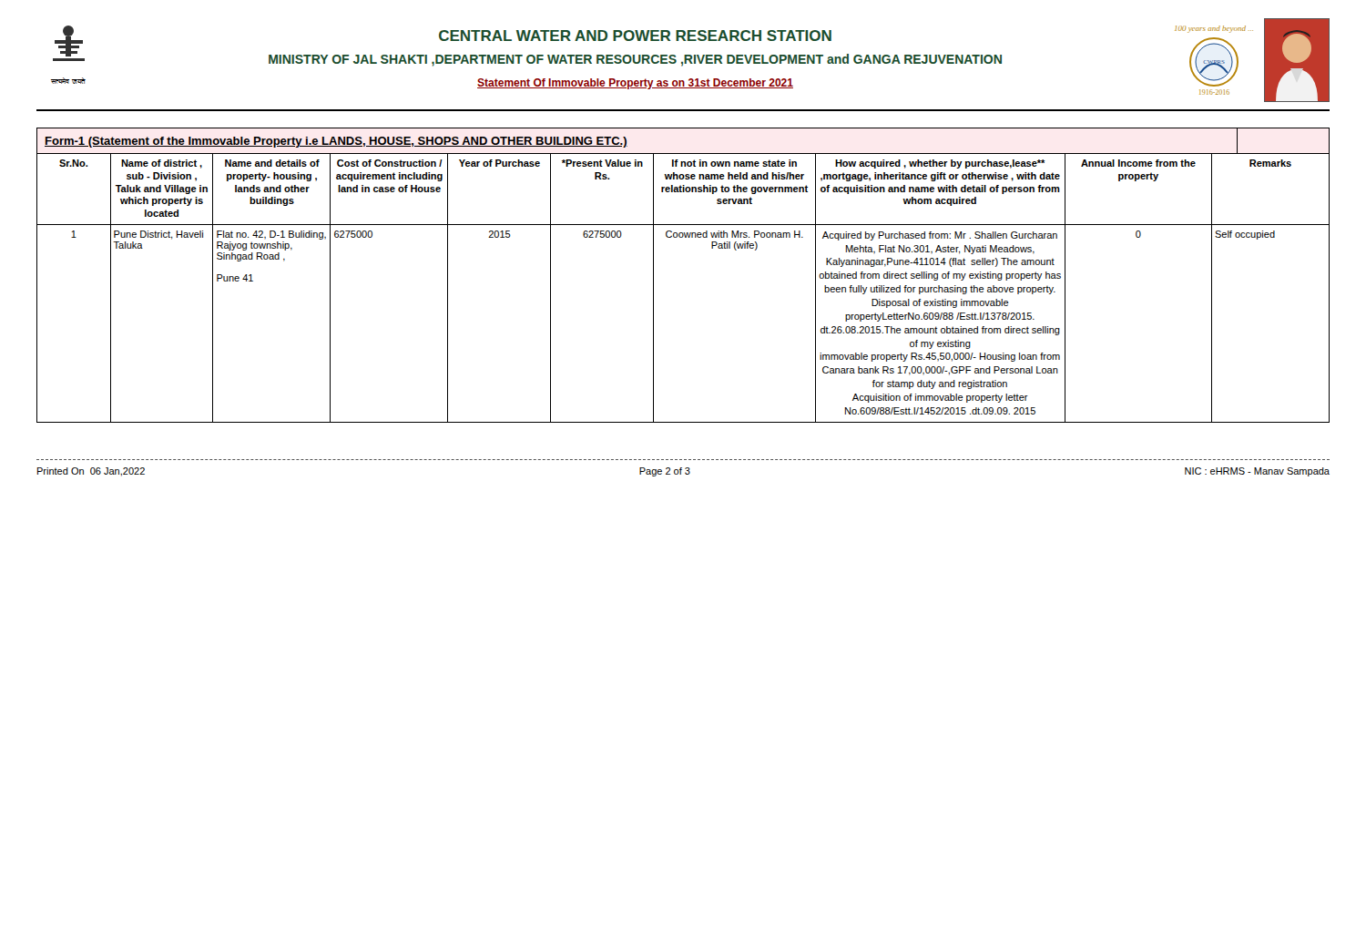सत्यमेव जयते
CENTRAL WATER AND POWER RESEARCH STATION
MINISTRY OF JAL SHAKTI ,DEPARTMENT OF WATER RESOURCES ,RIVER DEVELOPMENT and GANGA REJUVENATION
Statement Of Immovable Property as on 31st December 2021
Form-1 (Statement of the Immovable Property i.e LANDS, HOUSE, SHOPS AND OTHER BUILDING ETC.)
| Sr.No. | Name of district , sub - Division , Taluk and Village in which property is located | Name and details of property- housing , lands and other buildings | Cost of Construction / acquirement including land in case of House | Year of Purchase | *Present Value in Rs. | If not in own name state in whose name held and his/her relationship to the government servant | How acquired , whether by purchase,lease** ,mortgage, inheritance gift or otherwise , with date of acquisition and name with detail of person from whom acquired | Annual Income from the property | Remarks |
| --- | --- | --- | --- | --- | --- | --- | --- | --- | --- |
| 1 | Pune District, Haveli Taluka | Flat no. 42, D-1 Buliding, Rajyog township, Sinhgad Road , Pune 41 | 6275000 | 2015 | 6275000 | Coowned with Mrs. Poonam H. Patil (wife) | Acquired by Purchased from: Mr . Shallen Gurcharan Mehta, Flat No.301, Aster, Nyati Meadows, Kalyaninagar,Pune-411014 (flat seller) The amount obtained from direct selling of my existing property has been fully utilized for purchasing the above property. Disposal of existing immovable propertyLetterNo.609/88 /Estt.I/1378/2015. dt.26.08.2015.The amount obtained from direct selling of my existing immovable property Rs.45,50,000/- Housing loan from Canara bank Rs 17,00,000/-,GPF and Personal Loan for stamp duty and registration Acquisition of immovable property letter No.609/88/Estt.I/1452/2015 .dt.09.09. 2015 | 0 | Self occupied |
Printed On 06 Jan,2022
Page 2 of 3
NIC : eHRMS - Manav Sampada